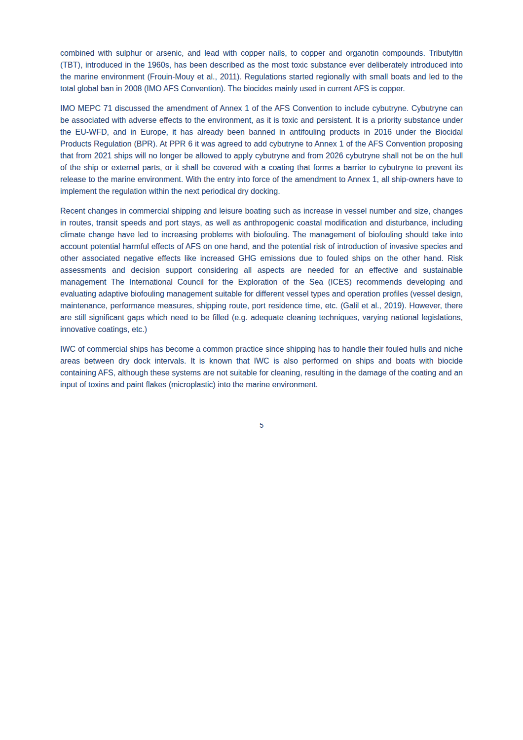combined with sulphur or arsenic, and lead with copper nails, to copper and organotin compounds. Tributyltin (TBT), introduced in the 1960s, has been described as the most toxic substance ever deliberately introduced into the marine environment (Frouin-Mouy et al., 2011). Regulations started regionally with small boats and led to the total global ban in 2008 (IMO AFS Convention). The biocides mainly used in current AFS is copper.
IMO MEPC 71 discussed the amendment of Annex 1 of the AFS Convention to include cybutryne. Cybutryne can be associated with adverse effects to the environment, as it is toxic and persistent. It is a priority substance under the EU-WFD, and in Europe, it has already been banned in antifouling products in 2016 under the Biocidal Products Regulation (BPR). At PPR 6 it was agreed to add cybutryne to Annex 1 of the AFS Convention proposing that from 2021 ships will no longer be allowed to apply cybutryne and from 2026 cybutryne shall not be on the hull of the ship or external parts, or it shall be covered with a coating that forms a barrier to cybutryne to prevent its release to the marine environment. With the entry into force of the amendment to Annex 1, all ship-owners have to implement the regulation within the next periodical dry docking.
Recent changes in commercial shipping and leisure boating such as increase in vessel number and size, changes in routes, transit speeds and port stays, as well as anthropogenic coastal modification and disturbance, including climate change have led to increasing problems with biofouling. The management of biofouling should take into account potential harmful effects of AFS on one hand, and the potential risk of introduction of invasive species and other associated negative effects like increased GHG emissions due to fouled ships on the other hand. Risk assessments and decision support considering all aspects are needed for an effective and sustainable management The International Council for the Exploration of the Sea (ICES) recommends developing and evaluating adaptive biofouling management suitable for different vessel types and operation profiles (vessel design, maintenance, performance measures, shipping route, port residence time, etc. (Galil et al., 2019). However, there are still significant gaps which need to be filled (e.g. adequate cleaning techniques, varying national legislations, innovative coatings, etc.)
IWC of commercial ships has become a common practice since shipping has to handle their fouled hulls and niche areas between dry dock intervals. It is known that IWC is also performed on ships and boats with biocide containing AFS, although these systems are not suitable for cleaning, resulting in the damage of the coating and an input of toxins and paint flakes (microplastic) into the marine environment.
5